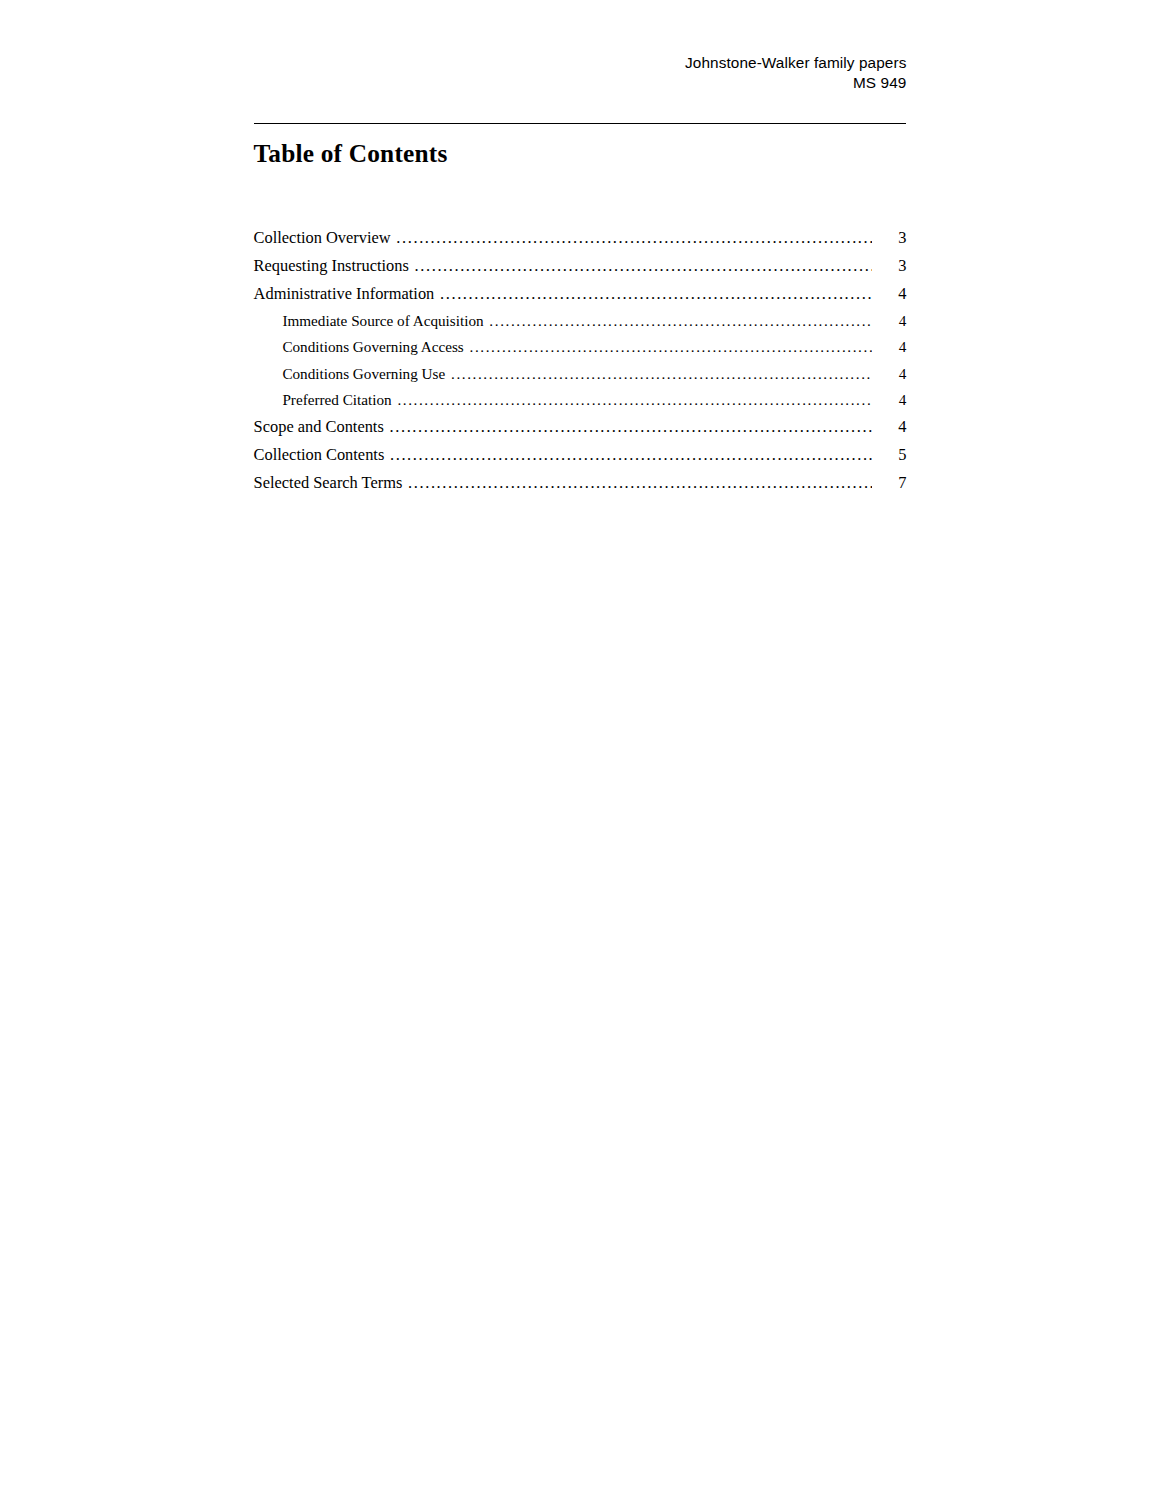Johnstone-Walker family papers MS 949
Table of Contents
Collection Overview ................................................................................................................................................. 3
Requesting Instructions .......................................................................................................................................... 3
Administrative Information .................................................................................................................................... 4
Immediate Source of Acquisition ..................................................................................................................... 4
Conditions Governing Access ........................................................................................................................... 4
Conditions Governing Use .................................................................................................................................. 4
Preferred Citation ..................................................................................................................................................... 4
Scope and Contents ................................................................................................................................................. 4
Collection Contents ................................................................................................................................................. 5
Selected Search Terms ........................................................................................................................................... 7